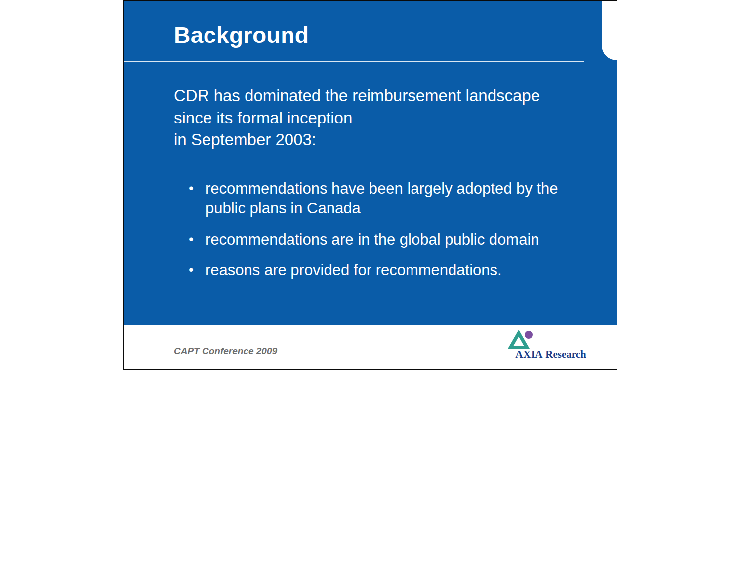Background
CDR has dominated the reimbursement landscape since its formal inception
in September 2003:
recommendations have been largely adopted by the public plans in Canada
recommendations are in the global public domain
reasons are provided for recommendations.
CAPT Conference 2009
AXIA Research